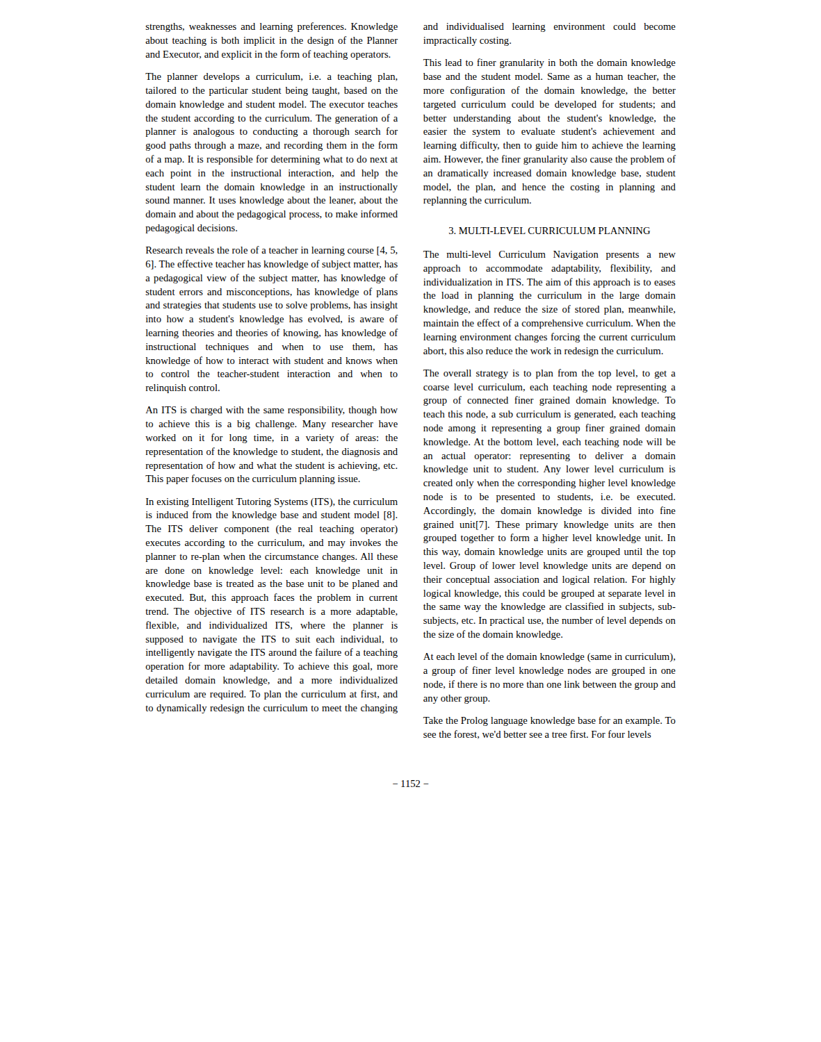strengths, weaknesses and learning preferences. Knowledge about teaching is both implicit in the design of the Planner and Executor, and explicit in the form of teaching operators.
The planner develops a curriculum, i.e. a teaching plan, tailored to the particular student being taught, based on the domain knowledge and student model. The executor teaches the student according to the curriculum. The generation of a planner is analogous to conducting a thorough search for good paths through a maze, and recording them in the form of a map. It is responsible for determining what to do next at each point in the instructional interaction, and help the student learn the domain knowledge in an instructionally sound manner. It uses knowledge about the leaner, about the domain and about the pedagogical process, to make informed pedagogical decisions.
Research reveals the role of a teacher in learning course [4, 5, 6]. The effective teacher has knowledge of subject matter, has a pedagogical view of the subject matter, has knowledge of student errors and misconceptions, has knowledge of plans and strategies that students use to solve problems, has insight into how a student's knowledge has evolved, is aware of learning theories and theories of knowing, has knowledge of instructional techniques and when to use them, has knowledge of how to interact with student and knows when to control the teacher-student interaction and when to relinquish control.
An ITS is charged with the same responsibility, though how to achieve this is a big challenge. Many researcher have worked on it for long time, in a variety of areas: the representation of the knowledge to student, the diagnosis and representation of how and what the student is achieving, etc. This paper focuses on the curriculum planning issue.
In existing Intelligent Tutoring Systems (ITS), the curriculum is induced from the knowledge base and student model [8]. The ITS deliver component (the real teaching operator) executes according to the curriculum, and may invokes the planner to re-plan when the circumstance changes. All these are done on knowledge level: each knowledge unit in knowledge base is treated as the base unit to be planed and executed. But, this approach faces the problem in current trend. The objective of ITS research is a more adaptable, flexible, and individualized ITS, where the planner is supposed to navigate the ITS to suit each individual, to intelligently navigate the ITS around the failure of a teaching operation for more adaptability. To achieve this goal, more detailed domain knowledge, and a more individualized curriculum are required. To plan the curriculum at first, and to dynamically redesign the curriculum to meet the changing and individualised learning environment could become impractically costing.
This lead to finer granularity in both the domain knowledge base and the student model. Same as a human teacher, the more configuration of the domain knowledge, the better targeted curriculum could be developed for students; and better understanding about the student's knowledge, the easier the system to evaluate student's achievement and learning difficulty, then to guide him to achieve the learning aim. However, the finer granularity also cause the problem of an dramatically increased domain knowledge base, student model, the plan, and hence the costing in planning and replanning the curriculum.
3. MULTI-LEVEL CURRICULUM PLANNING
The multi-level Curriculum Navigation presents a new approach to accommodate adaptability, flexibility, and individualization in ITS. The aim of this approach is to eases the load in planning the curriculum in the large domain knowledge, and reduce the size of stored plan, meanwhile, maintain the effect of a comprehensive curriculum. When the learning environment changes forcing the current curriculum abort, this also reduce the work in redesign the curriculum.
The overall strategy is to plan from the top level, to get a coarse level curriculum, each teaching node representing a group of connected finer grained domain knowledge. To teach this node, a sub curriculum is generated, each teaching node among it representing a group finer grained domain knowledge. At the bottom level, each teaching node will be an actual operator: representing to deliver a domain knowledge unit to student. Any lower level curriculum is created only when the corresponding higher level knowledge node is to be presented to students, i.e. be executed. Accordingly, the domain knowledge is divided into fine grained unit[7]. These primary knowledge units are then grouped together to form a higher level knowledge unit. In this way, domain knowledge units are grouped until the top level. Group of lower level knowledge units are depend on their conceptual association and logical relation. For highly logical knowledge, this could be grouped at separate level in the same way the knowledge are classified in subjects, sub-subjects, etc. In practical use, the number of level depends on the size of the domain knowledge.
At each level of the domain knowledge (same in curriculum), a group of finer level knowledge nodes are grouped in one node, if there is no more than one link between the group and any other group.
Take the Prolog language knowledge base for an example. To see the forest, we'd better see a tree first. For four levels
− 1152 −